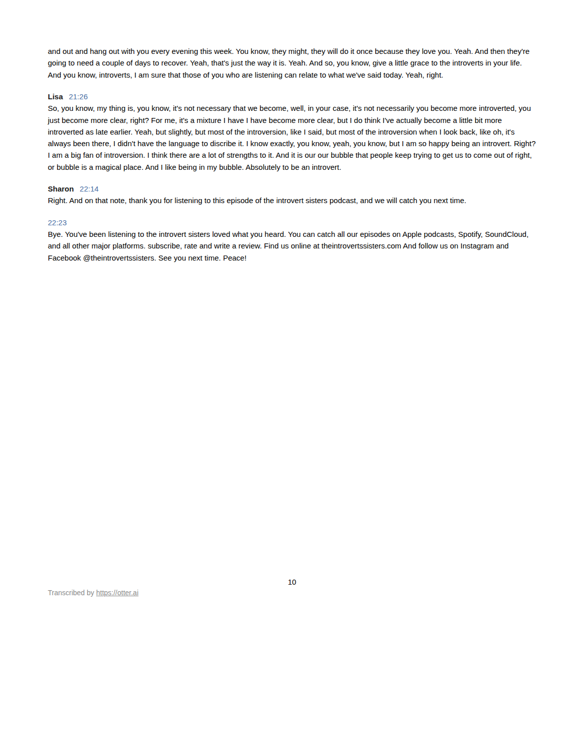and out and hang out with you every evening this week. You know, they might, they will do it once because they love you. Yeah. And then they're going to need a couple of days to recover. Yeah, that's just the way it is. Yeah. And so, you know, give a little grace to the introverts in your life. And you know, introverts, I am sure that those of you who are listening can relate to what we've said today. Yeah, right.
Lisa 21:26
So, you know, my thing is, you know, it's not necessary that we become, well, in your case, it's not necessarily you become more introverted, you just become more clear, right? For me, it's a mixture I have I have become more clear, but I do think I've actually become a little bit more introverted as late earlier. Yeah, but slightly, but most of the introversion, like I said, but most of the introversion when I look back, like oh, it's always been there, I didn't have the language to discribe it. I know exactly, you know, yeah, you know, but I am so happy being an introvert. Right? I am a big fan of introversion. I think there are a lot of strengths to it. And it is our our bubble that people keep trying to get us to come out of right, or bubble is a magical place. And I like being in my bubble. Absolutely to be an introvert.
Sharon 22:14
Right. And on that note, thank you for listening to this episode of the introvert sisters podcast, and we will catch you next time.
22:23
Bye. You've been listening to the introvert sisters loved what you heard. You can catch all our episodes on Apple podcasts, Spotify, SoundCloud, and all other major platforms. subscribe, rate and write a review. Find us online at theintrovertssisters.com And follow us on Instagram and Facebook @theintrovertssisters. See you next time. Peace!
10
Transcribed by https://otter.ai